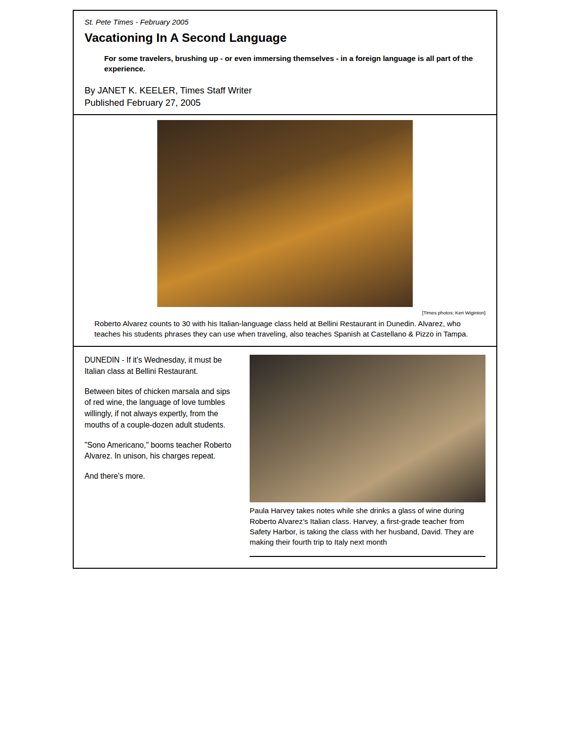St. Pete Times - February 2005
Vacationing In A Second Language
For some travelers, brushing up - or even immersing themselves - in a foreign language is all part of the experience.
By JANET K. KEELER, Times Staff Writer
Published February 27, 2005
[Times photos: Keri Wiginton]
Roberto Alvarez counts to 30 with his Italian-language class held at Bellini Restaurant in Dunedin. Alvarez, who teaches his students phrases they can use when traveling, also teaches Spanish at Castellano & Pizzo in Tampa.
DUNEDIN - If it's Wednesday, it must be Italian class at Bellini Restaurant.
Between bites of chicken marsala and sips of red wine, the language of love tumbles willingly, if not always expertly, from the mouths of a couple-dozen adult students.
"Sono Americano," booms teacher Roberto Alvarez. In unison, his charges repeat.
And there's more.
Paula Harvey takes notes while she drinks a glass of wine during Roberto Alvarez’s Italian class. Harvey, a first-grade teacher from Safety Harbor, is taking the class with her husband, David. They are making their fourth trip to Italy next month